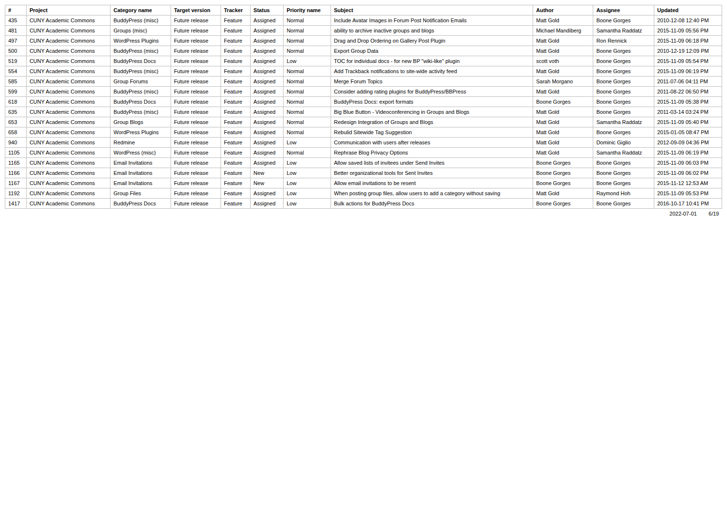| # | Project | Category name | Target version | Tracker | Status | Priority name | Subject | Author | Assignee | Updated |
| --- | --- | --- | --- | --- | --- | --- | --- | --- | --- | --- |
| 435 | CUNY Academic Commons | BuddyPress (misc) | Future release | Feature | Assigned | Normal | Include Avatar Images in Forum Post Notification Emails | Matt Gold | Boone Gorges | 2010-12-08 12:40 PM |
| 481 | CUNY Academic Commons | Groups (misc) | Future release | Feature | Assigned | Normal | ability to archive inactive groups and blogs | Michael Mandiberg | Samantha Raddatz | 2015-11-09 05:56 PM |
| 497 | CUNY Academic Commons | WordPress Plugins | Future release | Feature | Assigned | Normal | Drag and Drop Ordering on Gallery Post Plugin | Matt Gold | Ron Rennick | 2015-11-09 06:18 PM |
| 500 | CUNY Academic Commons | BuddyPress (misc) | Future release | Feature | Assigned | Normal | Export Group Data | Matt Gold | Boone Gorges | 2010-12-19 12:09 PM |
| 519 | CUNY Academic Commons | BuddyPress Docs | Future release | Feature | Assigned | Low | TOC for individual docs - for new BP "wiki-like" plugin | scott voth | Boone Gorges | 2015-11-09 05:54 PM |
| 554 | CUNY Academic Commons | BuddyPress (misc) | Future release | Feature | Assigned | Normal | Add Trackback notifications to site-wide activity feed | Matt Gold | Boone Gorges | 2015-11-09 06:19 PM |
| 585 | CUNY Academic Commons | Group Forums | Future release | Feature | Assigned | Normal | Merge Forum Topics | Sarah Morgano | Boone Gorges | 2011-07-06 04:11 PM |
| 599 | CUNY Academic Commons | BuddyPress (misc) | Future release | Feature | Assigned | Normal | Consider adding rating plugins for BuddyPress/BBPress | Matt Gold | Boone Gorges | 2011-08-22 06:50 PM |
| 618 | CUNY Academic Commons | BuddyPress Docs | Future release | Feature | Assigned | Normal | BuddyPress Docs: export formats | Boone Gorges | Boone Gorges | 2015-11-09 05:38 PM |
| 635 | CUNY Academic Commons | BuddyPress (misc) | Future release | Feature | Assigned | Normal | Big Blue Button - Videoconferencing in Groups and Blogs | Matt Gold | Boone Gorges | 2011-03-14 03:24 PM |
| 653 | CUNY Academic Commons | Group Blogs | Future release | Feature | Assigned | Normal | Redesign Integration of Groups and Blogs | Matt Gold | Samantha Raddatz | 2015-11-09 05:40 PM |
| 658 | CUNY Academic Commons | WordPress Plugins | Future release | Feature | Assigned | Normal | Rebulid Sitewide Tag Suggestion | Matt Gold | Boone Gorges | 2015-01-05 08:47 PM |
| 940 | CUNY Academic Commons | Redmine | Future release | Feature | Assigned | Low | Communication with users after releases | Matt Gold | Dominic Giglio | 2012-09-09 04:36 PM |
| 1105 | CUNY Academic Commons | WordPress (misc) | Future release | Feature | Assigned | Normal | Rephrase Blog Privacy Options | Matt Gold | Samantha Raddatz | 2015-11-09 06:19 PM |
| 1165 | CUNY Academic Commons | Email Invitations | Future release | Feature | Assigned | Low | Allow saved lists of invitees under Send Invites | Boone Gorges | Boone Gorges | 2015-11-09 06:03 PM |
| 1166 | CUNY Academic Commons | Email Invitations | Future release | Feature | New | Low | Better organizational tools for Sent Invites | Boone Gorges | Boone Gorges | 2015-11-09 06:02 PM |
| 1167 | CUNY Academic Commons | Email Invitations | Future release | Feature | New | Low | Allow email invitations to be resent | Boone Gorges | Boone Gorges | 2015-11-12 12:53 AM |
| 1192 | CUNY Academic Commons | Group Files | Future release | Feature | Assigned | Low | When posting group files, allow users to add a category without saving | Matt Gold | Raymond Hoh | 2015-11-09 05:53 PM |
| 1417 | CUNY Academic Commons | BuddyPress Docs | Future release | Feature | Assigned | Low | Bulk actions for BuddyPress Docs | Boone Gorges | Boone Gorges | 2016-10-17 10:41 PM |
| 2022-07-01 6/19 |